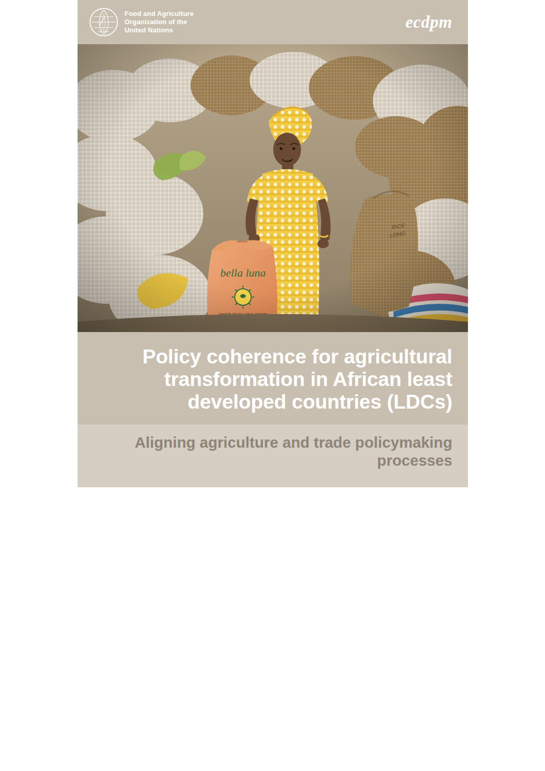FIAT PANIS
Food and Agriculture
Organization of the
United Nations
ecdpm
RICE LONG bella luna WHITE RICE LONG GRAIN 25 PCT BROKEN ORIGIN : INDIA NET WT : 50 KGS
Cover photograph: a woman standing among sacks of grain.
Policy coherence for agricultural transformation in African least developed countries (LDCs)
Aligning agriculture and trade policymaking processes